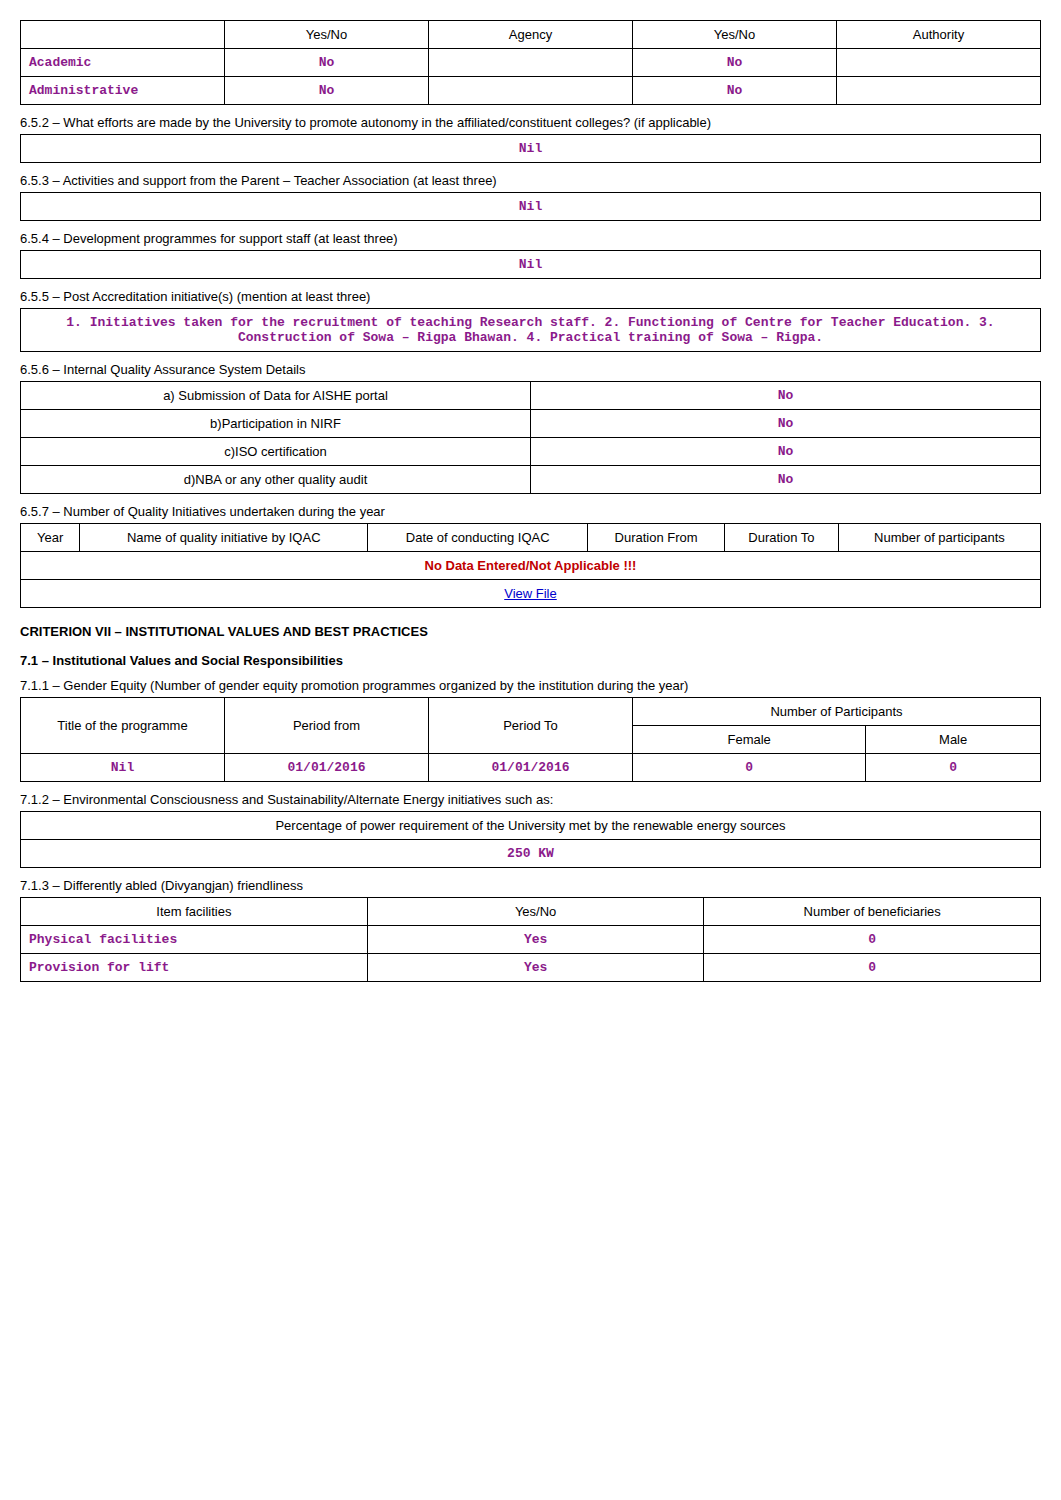| | Yes/No | Agency | Yes/No | Authority |
| Academic | No | | No | |
| Administrative | No | | No | |
6.5.2 – What efforts are made by the University to promote autonomy in the affiliated/constituent colleges? (if applicable)
| Nil |
6.5.3 – Activities and support from the Parent – Teacher Association (at least three)
| Nil |
6.5.4 – Development programmes for support staff (at least three)
| Nil |
6.5.5 – Post Accreditation initiative(s) (mention at least three)
| 1. Initiatives taken for the recruitment of teaching Research staff. 2. Functioning of Centre for Teacher Education. 3. Construction of Sowa – Rigpa Bhawan. 4. Practical training of Sowa – Rigpa. |
6.5.6 – Internal Quality Assurance System Details
| a) Submission of Data for AISHE portal | No |
| b)Participation in NIRF | No |
| c)ISO certification | No |
| d)NBA or any other quality audit | No |
6.5.7 – Number of Quality Initiatives undertaken during the year
| Year | Name of quality initiative by IQAC | Date of conducting IQAC | Duration From | Duration To | Number of participants |
| No Data Entered/Not Applicable !!! |
| View File |
CRITERION VII – INSTITUTIONAL VALUES AND BEST PRACTICES
7.1 – Institutional Values and Social Responsibilities
7.1.1 – Gender Equity (Number of gender equity promotion programmes organized by the institution during the year)
| Title of the programme | Period from | Period To | Number of Participants |
| Female | Male |
| Nil | 01/01/2016 | 01/01/2016 | 0 | 0 |
7.1.2 – Environmental Consciousness and Sustainability/Alternate Energy initiatives such as:
| Percentage of power requirement of the University met by the renewable energy sources |
| 250 KW |
7.1.3 – Differently abled (Divyangjan) friendliness
| Item facilities | Yes/No | Number of beneficiaries |
| Physical facilities | Yes | 0 |
| Provision for lift | Yes | 0 |